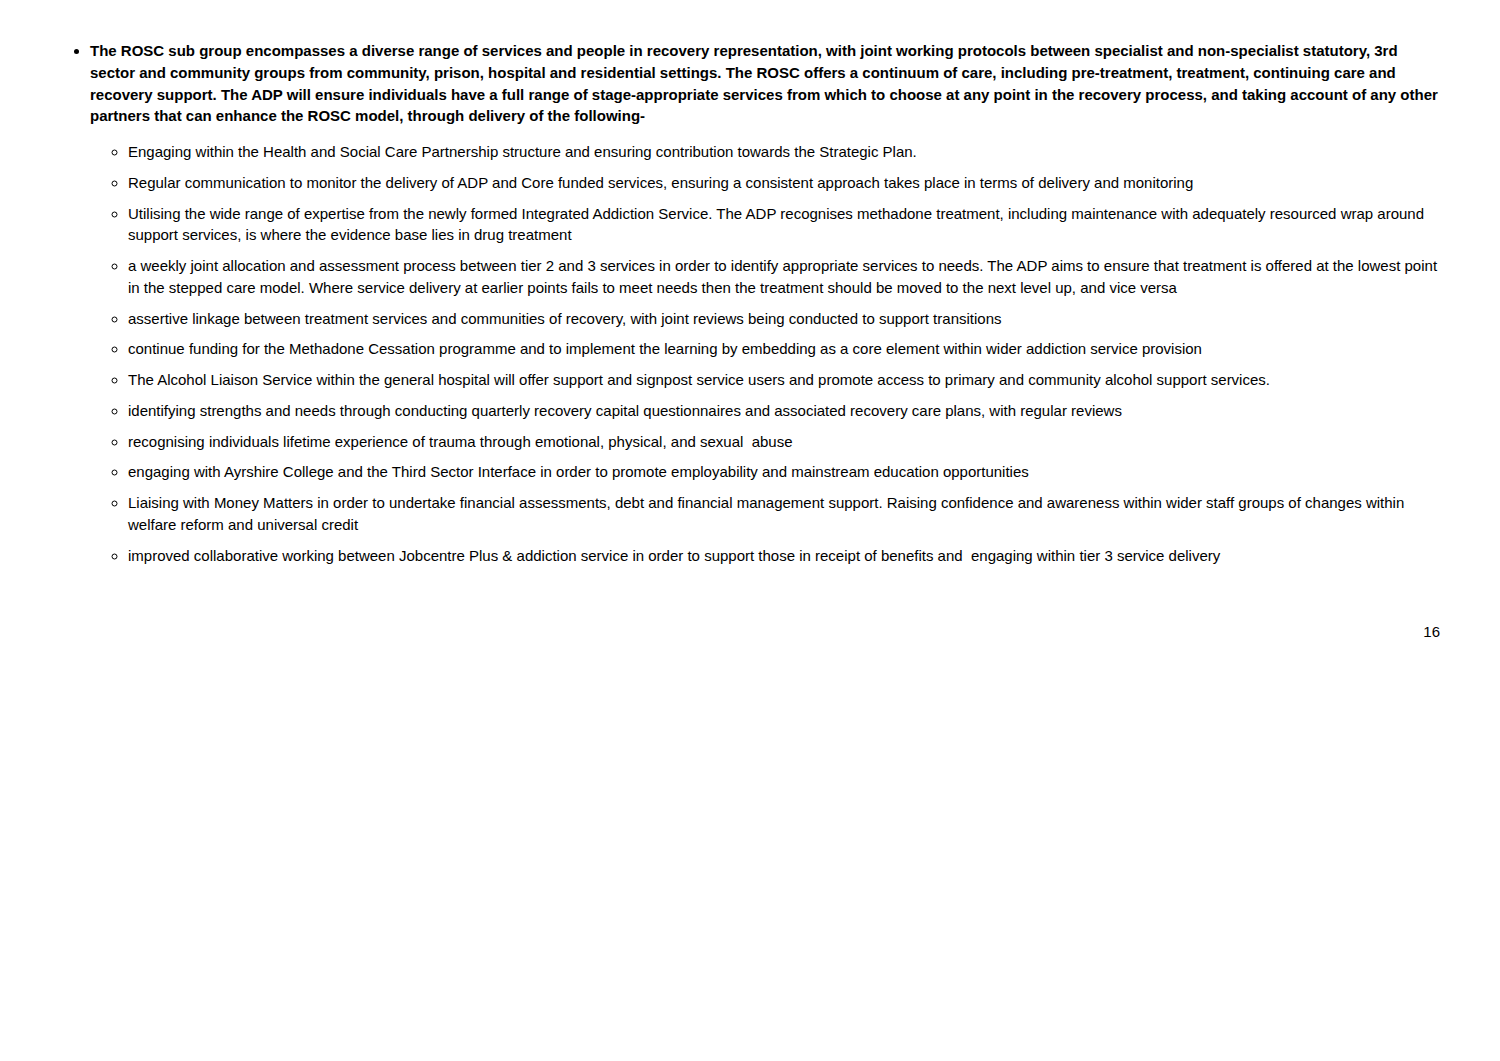The ROSC sub group encompasses a diverse range of services and people in recovery representation, with joint working protocols between specialist and non-specialist statutory, 3rd sector and community groups from community, prison, hospital and residential settings. The ROSC offers a continuum of care, including pre-treatment, treatment, continuing care and recovery support. The ADP will ensure individuals have a full range of stage-appropriate services from which to choose at any point in the recovery process, and taking account of any other partners that can enhance the ROSC model, through delivery of the following-
Engaging within the Health and Social Care Partnership structure and ensuring contribution towards the Strategic Plan.
Regular communication to monitor the delivery of ADP and Core funded services, ensuring a consistent approach takes place in terms of delivery and monitoring
Utilising the wide range of expertise from the newly formed Integrated Addiction Service. The ADP recognises methadone treatment, including maintenance with adequately resourced wrap around support services, is where the evidence base lies in drug treatment
a weekly joint allocation and assessment process between tier 2 and 3 services in order to identify appropriate services to needs. The ADP aims to ensure that treatment is offered at the lowest point in the stepped care model. Where service delivery at earlier points fails to meet needs then the treatment should be moved to the next level up, and vice versa
assertive linkage between treatment services and communities of recovery, with joint reviews being conducted to support transitions
continue funding for the Methadone Cessation programme and to implement the learning by embedding as a core element within wider addiction service provision
The Alcohol Liaison Service within the general hospital will offer support and signpost service users and promote access to primary and community alcohol support services.
identifying strengths and needs through conducting quarterly recovery capital questionnaires and associated recovery care plans, with regular reviews
recognising individuals lifetime experience of trauma through emotional, physical, and sexual abuse
engaging with Ayrshire College and the Third Sector Interface in order to promote employability and mainstream education opportunities
Liaising with Money Matters in order to undertake financial assessments, debt and financial management support. Raising confidence and awareness within wider staff groups of changes within welfare reform and universal credit
improved collaborative working between Jobcentre Plus & addiction service in order to support those in receipt of benefits and engaging within tier 3 service delivery
16